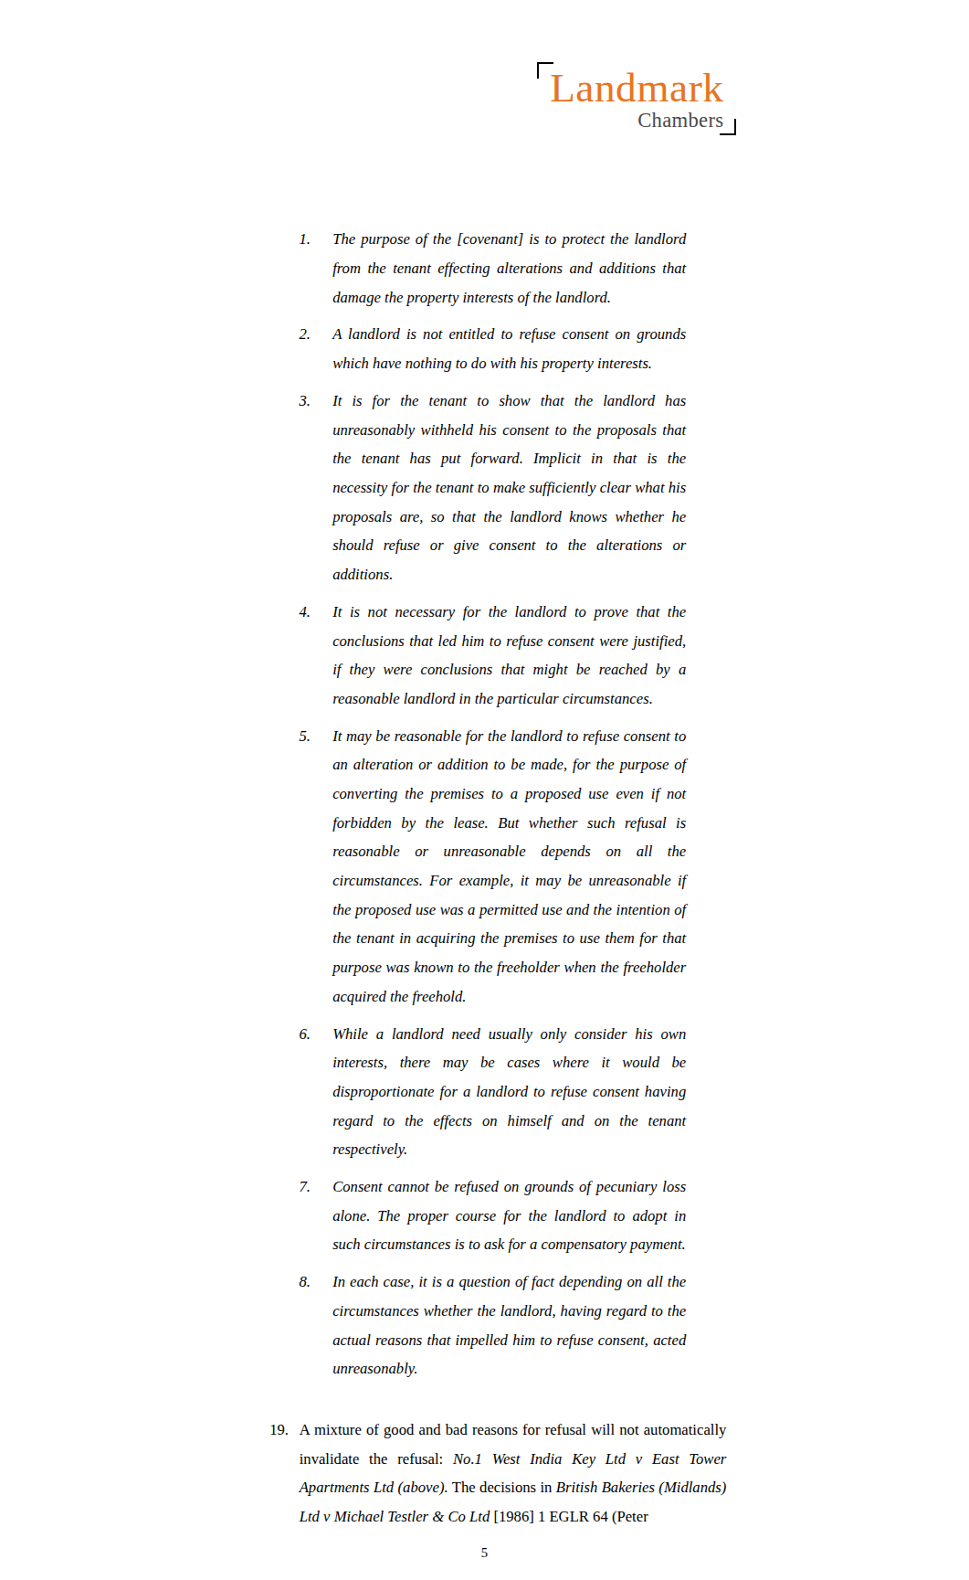Landmark Chambers
The purpose of the [covenant] is to protect the landlord from the tenant effecting alterations and additions that damage the property interests of the landlord.
A landlord is not entitled to refuse consent on grounds which have nothing to do with his property interests.
It is for the tenant to show that the landlord has unreasonably withheld his consent to the proposals that the tenant has put forward. Implicit in that is the necessity for the tenant to make sufficiently clear what his proposals are, so that the landlord knows whether he should refuse or give consent to the alterations or additions.
It is not necessary for the landlord to prove that the conclusions that led him to refuse consent were justified, if they were conclusions that might be reached by a reasonable landlord in the particular circumstances.
It may be reasonable for the landlord to refuse consent to an alteration or addition to be made, for the purpose of converting the premises to a proposed use even if not forbidden by the lease. But whether such refusal is reasonable or unreasonable depends on all the circumstances. For example, it may be unreasonable if the proposed use was a permitted use and the intention of the tenant in acquiring the premises to use them for that purpose was known to the freeholder when the freeholder acquired the freehold.
While a landlord need usually only consider his own interests, there may be cases where it would be disproportionate for a landlord to refuse consent having regard to the effects on himself and on the tenant respectively.
Consent cannot be refused on grounds of pecuniary loss alone. The proper course for the landlord to adopt in such circumstances is to ask for a compensatory payment.
In each case, it is a question of fact depending on all the circumstances whether the landlord, having regard to the actual reasons that impelled him to refuse consent, acted unreasonably.
19.
A mixture of good and bad reasons for refusal will not automatically invalidate the refusal: No.1 West India Key Ltd v East Tower Apartments Ltd (above). The decisions in British Bakeries (Midlands) Ltd v Michael Testler & Co Ltd [1986] 1 EGLR 64 (Peter
5